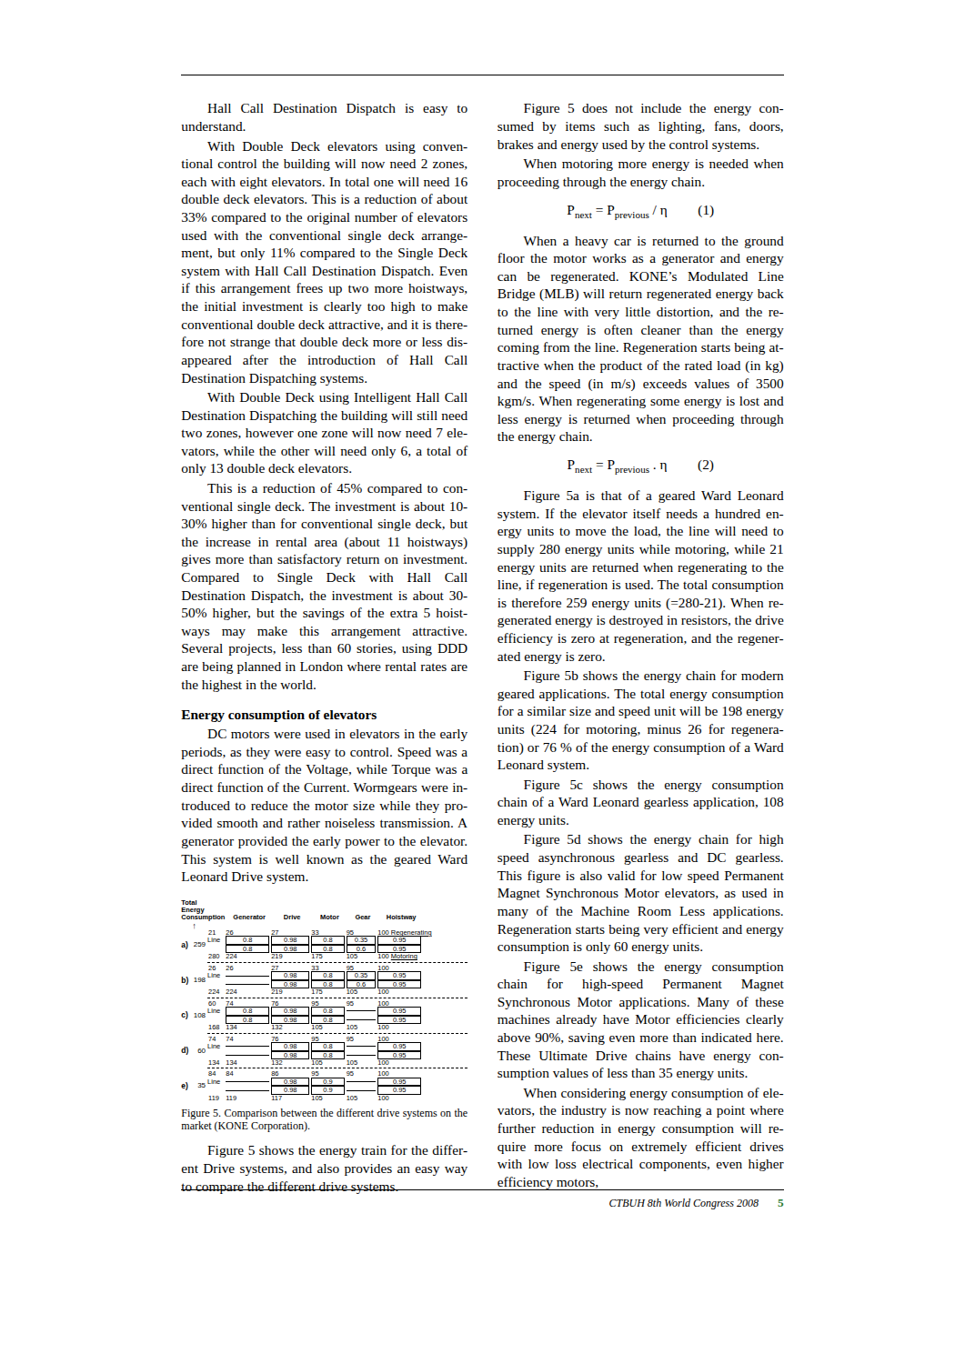Hall Call Destination Dispatch is easy to understand.
With Double Deck elevators using conventional control the building will now need 2 zones, each with eight elevators. In total one will need 16 double deck elevators. This is a reduction of about 33% compared to the original number of elevators used with the conventional single deck arrangement, but only 11% compared to the Single Deck system with Hall Call Destination Dispatch. Even if this arrangement frees up two more hoistways, the initial investment is clearly too high to make conventional double deck attractive, and it is therefore not strange that double deck more or less disappeared after the introduction of Hall Call Destination Dispatching systems.
With Double Deck using Intelligent Hall Call Destination Dispatching the building will still need two zones, however one zone will now need 7 elevators, while the other will need only 6, a total of only 13 double deck elevators.
This is a reduction of 45% compared to conventional single deck. The investment is about 10-30% higher than for conventional single deck, but the increase in rental area (about 11 hoistways) gives more than satisfactory return on investment. Compared to Single Deck with Hall Call Destination Dispatch, the investment is about 30-50% higher, but the savings of the extra 5 hoistways may make this arrangement attractive. Several projects, less than 60 stories, using DDD are being planned in London where rental rates are the highest in the world.
Energy consumption of elevators
DC motors were used in elevators in the early periods, as they were easy to control. Speed was a direct function of the Voltage, while Torque was a direct function of the Current. Wormgears were introduced to reduce the motor size while they provided smooth and rather noiseless transmission. A generator provided the early power to the elevator. This system is well known as the geared Ward Leonard Drive system.
Total
Energy
Consumption Generator Drive Motor Gear Hoistway
↑
a)
259
2126273395100 Regenerating
Line
0.8
0.98
0.8
0.35
0.95
0.8
0.98
0.8
0.6
0.95
280224219175105100 Motoring
b)
198
2626273395100
Line
0.98
0.8
0.35
0.95
0.98
0.8
0.6
0.95
224224219175105100
c)
108
6074769595100
Line
0.8
0.98
0.8
0.95
0.8
0.98
0.8
0.95
168134132105105100
d)
60
7474769595100
Line
0.98
0.8
0.95
0.98
0.8
0.95
134134132105105100
e)
35
8484869595100
Line
0.98
0.9
0.95
0.98
0.9
0.95
119119117105105100
Figure 5. Comparison between the different drive systems on the market (KONE Corporation).
Figure 5 shows the energy train for the different Drive systems, and also provides an easy way to compare the different drive systems.
Figure 5 does not include the energy consumed by items such as lighting, fans, doors, brakes and energy used by the control systems.
When motoring more energy is needed when proceeding through the energy chain.
Pnext = Pprevious / η(1)
When a heavy car is returned to the ground floor the motor works as a generator and energy can be regenerated. KONE’s Modulated Line Bridge (MLB) will return regenerated energy back to the line with very little distortion, and the returned energy is often cleaner than the energy coming from the line. Regeneration starts being attractive when the product of the rated load (in kg) and the speed (in m/s) exceeds values of 3500 kgm/s. When regenerating some energy is lost and less energy is returned when proceeding through the energy chain.
Pnext = Pprevious . η(2)
Figure 5a is that of a geared Ward Leonard system. If the elevator itself needs a hundred energy units to move the load, the line will need to supply 280 energy units while motoring, while 21 energy units are returned when regenerating to the line, if regeneration is used. The total consumption is therefore 259 energy units (=280-21). When regenerated energy is destroyed in resistors, the drive efficiency is zero at regeneration, and the regenerated energy is zero.
Figure 5b shows the energy chain for modern geared applications. The total energy consumption for a similar size and speed unit will be 198 energy units (224 for motoring, minus 26 for regeneration) or 76 % of the energy consumption of a Ward Leonard system.
Figure 5c shows the energy consumption chain of a Ward Leonard gearless application, 108 energy units.
Figure 5d shows the energy chain for high speed asynchronous gearless and DC gearless. This figure is also valid for low speed Permanent Magnet Synchronous Motor elevators, as used in many of the Machine Room Less applications. Regeneration starts being very efficient and energy consumption is only 60 energy units.
Figure 5e shows the energy consumption chain for high-speed Permanent Magnet Synchronous Motor applications. Many of these machines already have Motor efficiencies clearly above 90%, saving even more than indicated here. These Ultimate Drive chains have energy consumption values of less than 35 energy units.
When considering energy consumption of elevators, the industry is now reaching a point where further reduction in energy consumption will require more focus on extremely efficient drives with low loss electrical components, even higher efficiency motors,
CTBUH 8th World Congress 2008 5